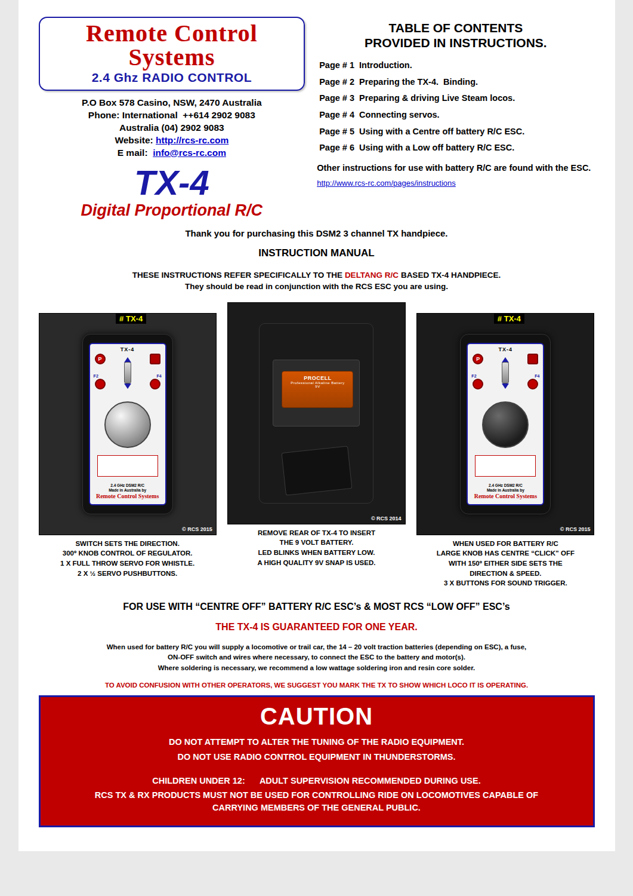Remote Control Systems
2.4 Ghz RADIO CONTROL
P.O Box 578 Casino, NSW, 2470 Australia
Phone: International ++614 2902 9083
Australia (04) 2902 9083
Website: http://rcs-rc.com
E mail: info@rcs-rc.com
TX-4
Digital Proportional R/C
TABLE OF CONTENTS
PROVIDED IN INSTRUCTIONS.
Page # 1 Introduction.
Page # 2 Preparing the TX-4. Binding.
Page # 3 Preparing & driving Live Steam locos.
Page # 4 Connecting servos.
Page # 5 Using with a Centre off battery R/C ESC.
Page # 6 Using with a Low off battery R/C ESC.
Other instructions for use with battery R/C are found with the ESC.
http://www.rcs-rc.com/pages/instructions
Thank you for purchasing this DSM2 3 channel TX handpiece.
INSTRUCTION MANUAL
THESE INSTRUCTIONS REFER SPECIFICALLY TO THE DELTANG R/C BASED TX-4 HANDPIECE.
They should be read in conjunction with the RCS ESC you are using.
# TX-4
TX-4
F2
F4
2.4 GHz DSM2 R/C
Made in Australia by
Remote Control Systems
© RCS 2015
SWITCH SETS THE DIRECTION.
300º KNOB CONTROL OF REGULATOR.
1 X FULL THROW SERVO FOR WHISTLE.
2 X ½ SERVO PUSHBUTTONS.
PROCELL Professional Alkaline Battery 9V
© RCS 2014
REMOVE REAR OF TX-4 TO INSERT
THE 9 VOLT BATTERY.
LED BLINKS WHEN BATTERY LOW.
A HIGH QUALITY 9V SNAP IS USED.
# TX-4
TX-4
F2
F4
2.4 GHz DSM2 R/C
Made in Australia by
Remote Control Systems
© RCS 2015
WHEN USED FOR BATTERY R/C
LARGE KNOB HAS CENTRE “CLICK” OFF
WITH 150º EITHER SIDE SETS THE
DIRECTION & SPEED.
3 X BUTTONS FOR SOUND TRIGGER.
FOR USE WITH “CENTRE OFF” BATTERY R/C ESC’s & MOST RCS “LOW OFF” ESC’s
THE TX-4 IS GUARANTEED FOR ONE YEAR.
When used for battery R/C you will supply a locomotive or trail car, the 14 – 20 volt traction batteries (depending on ESC), a fuse,
ON-OFF switch and wires where necessary, to connect the ESC to the battery and motor(s).
Where soldering is necessary, we recommend a low wattage soldering iron and resin core solder.
TO AVOID CONFUSION WITH OTHER OPERATORS, WE SUGGEST YOU MARK THE TX TO SHOW WHICH LOCO IT IS OPERATING.
CAUTION
DO NOT ATTEMPT TO ALTER THE TUNING OF THE RADIO EQUIPMENT.
DO NOT USE RADIO CONTROL EQUIPMENT IN THUNDERSTORMS.
CHILDREN UNDER 12: ADULT SUPERVISION RECOMMENDED DURING USE.
RCS TX & RX PRODUCTS MUST NOT BE USED FOR CONTROLLING RIDE ON LOCOMOTIVES CAPABLE OF
CARRYING MEMBERS OF THE GENERAL PUBLIC.